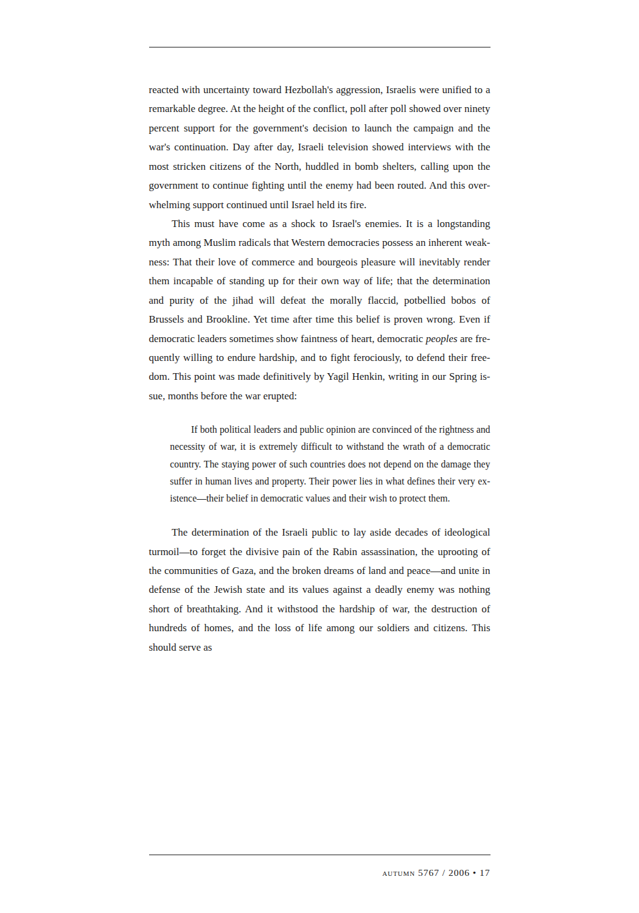reacted with uncertainty toward Hezbollah's aggression, Israelis were unified to a remarkable degree. At the height of the conflict, poll after poll showed over ninety percent support for the government's decision to launch the campaign and the war's continuation. Day after day, Israeli television showed interviews with the most stricken citizens of the North, huddled in bomb shelters, calling upon the government to continue fighting until the enemy had been routed. And this overwhelming support continued until Israel held its fire.
This must have come as a shock to Israel's enemies. It is a longstanding myth among Muslim radicals that Western democracies possess an inherent weakness: That their love of commerce and bourgeois pleasure will inevitably render them incapable of standing up for their own way of life; that the determination and purity of the jihad will defeat the morally flaccid, potbellied bobos of Brussels and Brookline. Yet time after time this belief is proven wrong. Even if democratic leaders sometimes show faintness of heart, democratic peoples are frequently willing to endure hardship, and to fight ferociously, to defend their freedom. This point was made definitively by Yagil Henkin, writing in our Spring issue, months before the war erupted:
If both political leaders and public opinion are convinced of the rightness and necessity of war, it is extremely difficult to withstand the wrath of a democratic country. The staying power of such countries does not depend on the damage they suffer in human lives and property. Their power lies in what defines their very existence—their belief in democratic values and their wish to protect them.
The determination of the Israeli public to lay aside decades of ideological turmoil—to forget the divisive pain of the Rabin assassination, the uprooting of the communities of Gaza, and the broken dreams of land and peace—and unite in defense of the Jewish state and its values against a deadly enemy was nothing short of breathtaking. And it withstood the hardship of war, the destruction of hundreds of homes, and the loss of life among our soldiers and citizens. This should serve as
autumn 5767 / 2006 • 17